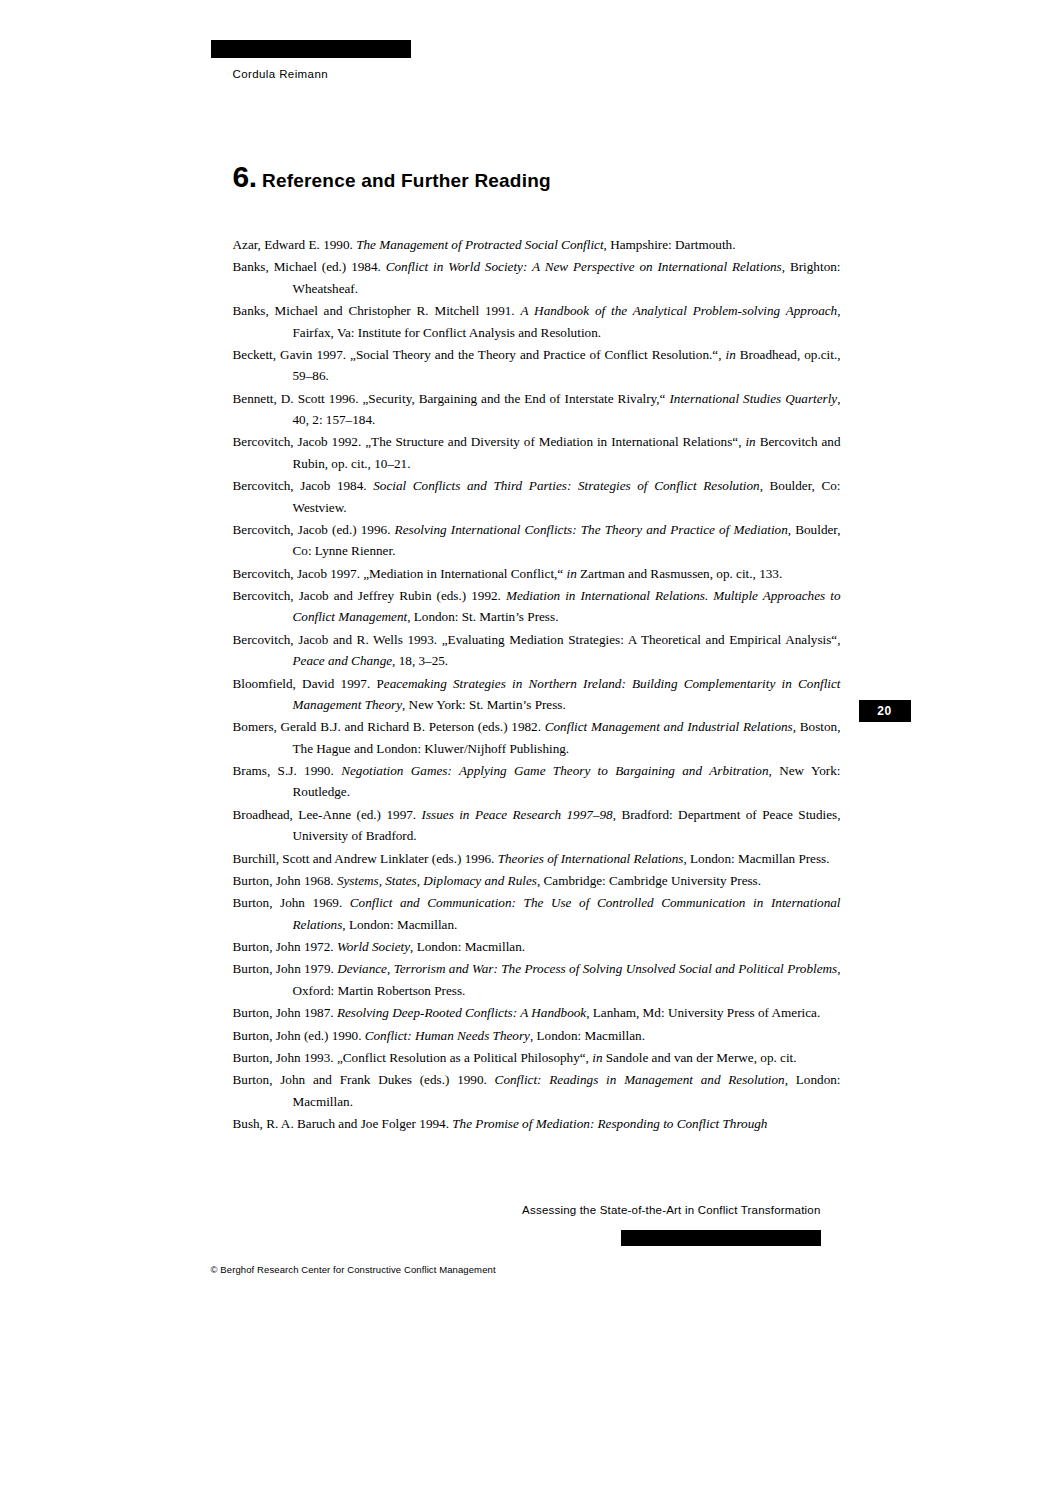Cordula Reimann
6. Reference and Further Reading
20
Azar, Edward E. 1990. The Management of Protracted Social Conflict, Hampshire: Dartmouth.
Banks, Michael (ed.) 1984. Conflict in World Society: A New Perspective on International Relations, Brighton: Wheatsheaf.
Banks, Michael and Christopher R. Mitchell 1991. A Handbook of the Analytical Problem-solving Approach, Fairfax, Va: Institute for Conflict Analysis and Resolution.
Beckett, Gavin 1997. „Social Theory and the Theory and Practice of Conflict Resolution.“, in Broadhead, op.cit., 59–86.
Bennett, D. Scott 1996. „Security, Bargaining and the End of Interstate Rivalry,“ International Studies Quarterly, 40, 2: 157–184.
Bercovitch, Jacob 1992. „The Structure and Diversity of Mediation in International Relations“, in Bercovitch and Rubin, op. cit., 10–21.
Bercovitch, Jacob 1984. Social Conflicts and Third Parties: Strategies of Conflict Resolution, Boulder, Co: Westview.
Bercovitch, Jacob (ed.) 1996. Resolving International Conflicts: The Theory and Practice of Mediation, Boulder, Co: Lynne Rienner.
Bercovitch, Jacob 1997. „Mediation in International Conflict,“ in Zartman and Rasmussen, op. cit., 133.
Bercovitch, Jacob and Jeffrey Rubin (eds.) 1992. Mediation in International Relations. Multiple Approaches to Conflict Management, London: St. Martin’s Press.
Bercovitch, Jacob and R. Wells 1993. „Evaluating Mediation Strategies: A Theoretical and Empirical Analysis“, Peace and Change, 18, 3–25.
Bloomfield, David 1997. Peacemaking Strategies in Northern Ireland: Building Complementarity in Conflict Management Theory, New York: St. Martin’s Press.
Bomers, Gerald B.J. and Richard B. Peterson (eds.) 1982. Conflict Management and Industrial Relations, Boston, The Hague and London: Kluwer/Nijhoff Publishing.
Brams, S.J. 1990. Negotiation Games: Applying Game Theory to Bargaining and Arbitration, New York: Routledge.
Broadhead, Lee-Anne (ed.) 1997. Issues in Peace Research 1997–98, Bradford: Department of Peace Studies, University of Bradford.
Burchill, Scott and Andrew Linklater (eds.) 1996. Theories of International Relations, London: Macmillan Press.
Burton, John 1968. Systems, States, Diplomacy and Rules, Cambridge: Cambridge University Press.
Burton, John 1969. Conflict and Communication: The Use of Controlled Communication in International Relations, London: Macmillan.
Burton, John 1972. World Society, London: Macmillan.
Burton, John 1979. Deviance, Terrorism and War: The Process of Solving Unsolved Social and Political Problems, Oxford: Martin Robertson Press.
Burton, John 1987. Resolving Deep-Rooted Conflicts: A Handbook, Lanham, Md: University Press of America.
Burton, John (ed.) 1990. Conflict: Human Needs Theory, London: Macmillan.
Burton, John 1993. „Conflict Resolution as a Political Philosophy“, in Sandole and van der Merwe, op. cit.
Burton, John and Frank Dukes (eds.) 1990. Conflict: Readings in Management and Resolution, London: Macmillan.
Bush, R. A. Baruch and Joe Folger 1994. The Promise of Mediation: Responding to Conflict Through
Assessing the State-of-the-Art in Conflict Transformation
© Berghof Research Center for Constructive Conflict Management